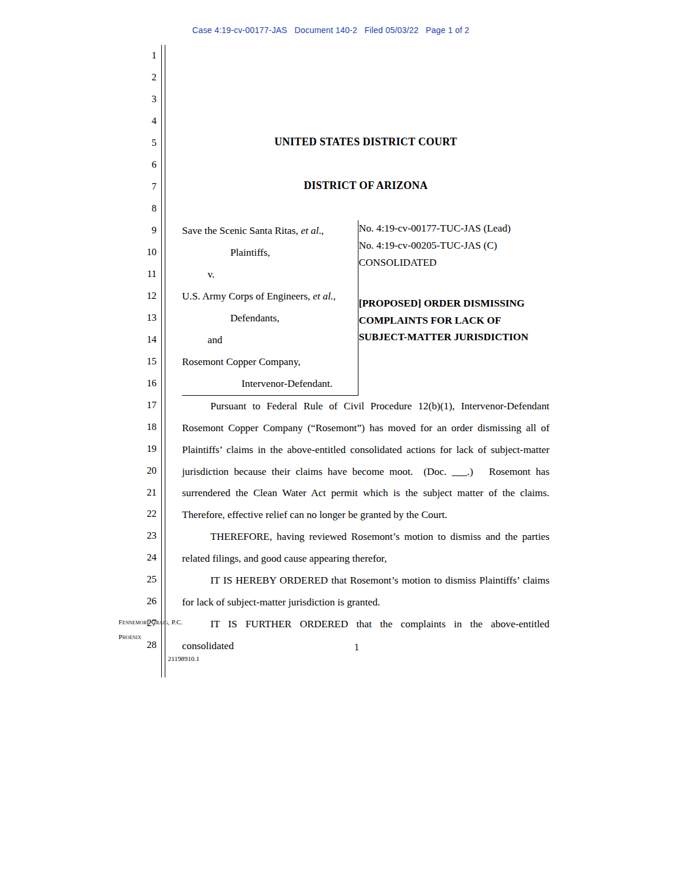Case 4:19-cv-00177-JAS Document 140-2 Filed 05/03/22 Page 1 of 2
1
2
3
4
5
6
7
8
9
10
11
12
13
14
15
16
17
18
19
20
21
22
23
24
25
26
27
28
UNITED STATES DISTRICT COURT
DISTRICT OF ARIZONA
| Save the Scenic Santa Ritas, et al ., Plaintiffs, v. U.S. Army Corps of Engineers, et al. , Defendants, and Rosemont Copper Company, Intervenor-Defendant. | No. 4:19-cv-00177-TUC-JAS (Lead) No. 4:19-cv-00205-TUC-JAS (C) CONSOLIDATED [PROPOSED] ORDER DISMISSING COMPLAINTS FOR LACK OF SUBJECT-MATTER JURISDICTION |
Pursuant to Federal Rule of Civil Procedure 12(b)(1), Intervenor-Defendant Rosemont Copper Company (“Rosemont”) has moved for an order dismissing all of Plaintiffs’ claims in the above-entitled consolidated actions for lack of subject-matter jurisdiction because their claims have become moot. (Doc. ___.) Rosemont has surrendered the Clean Water Act permit which is the subject matter of the claims. Therefore, effective relief can no longer be granted by the Court.
THEREFORE, having reviewed Rosemont’s motion to dismiss and the parties related filings, and good cause appearing therefor,
IT IS HEREBY ORDERED that Rosemont’s motion to dismiss Plaintiffs’ claims for lack of subject-matter jurisdiction is granted.
IT IS FURTHER ORDERED that the complaints in the above-entitled consolidated
Fennemore Craig, P.C.
Phoenix
1
21198910.1